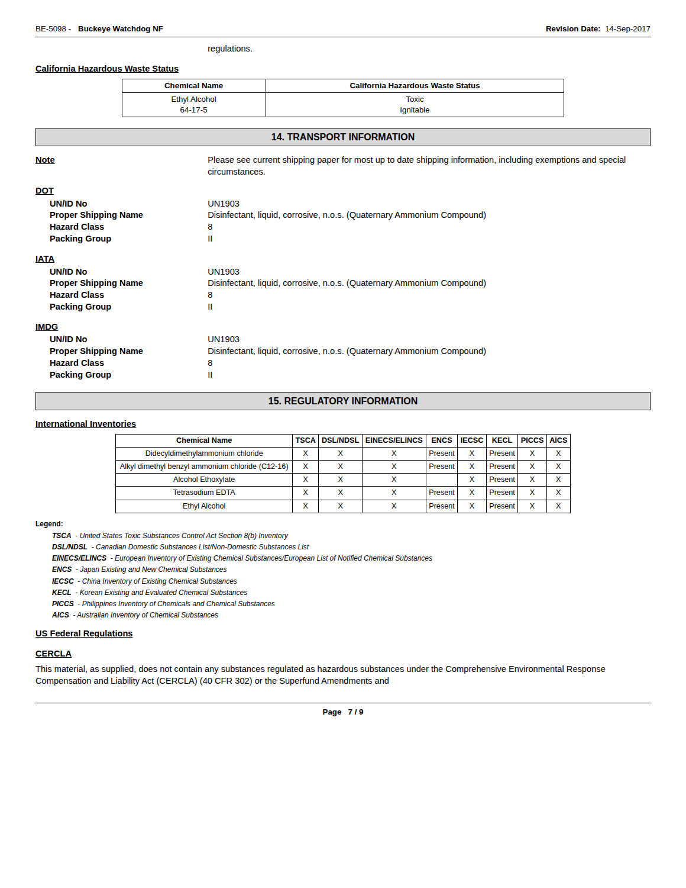BE-5098 -Buckeye Watchdog NF
Revision Date: 14-Sep-2017
regulations.
California Hazardous Waste Status
| Chemical Name | California Hazardous Waste Status |
| --- | --- |
| Ethyl Alcohol 64-17-5 | Toxic Ignitable |
14. TRANSPORT INFORMATION
Note
Please see current shipping paper for most up to date shipping information, including exemptions and special circumstances.
DOT
UN/ID No
UN1903
Proper Shipping Name
Disinfectant, liquid, corrosive, n.o.s. (Quaternary Ammonium Compound)
Hazard Class
8
Packing Group
II
IATA
UN/ID No
UN1903
Proper Shipping Name
Disinfectant, liquid, corrosive, n.o.s. (Quaternary Ammonium Compound)
Hazard Class
8
Packing Group
II
IMDG
UN/ID No
UN1903
Proper Shipping Name
Disinfectant, liquid, corrosive, n.o.s. (Quaternary Ammonium Compound)
Hazard Class
8
Packing Group
II
15. REGULATORY INFORMATION
International Inventories
| Chemical Name | TSCA | DSL/NDSL | EINECS/ELINCS | ENCS | IECSC | KECL | PICCS | AICS |
| --- | --- | --- | --- | --- | --- | --- | --- | --- |
| Didecyldimethylammonium chloride | X | X | X | Present | X | Present | X | X |
| Alkyl dimethyl benzyl ammonium chloride (C12-16) | X | X | X | Present | X | Present | X | X |
| Alcohol Ethoxylate | X | X | X | | X | Present | X | X |
| Tetrasodium EDTA | X | X | X | Present | X | Present | X | X |
| Ethyl Alcohol | X | X | X | Present | X | Present | X | X |
Legend:
TSCA - United States Toxic Substances Control Act Section 8(b) Inventory
DSL/NDSL - Canadian Domestic Substances List/Non-Domestic Substances List
EINECS/ELINCS - European Inventory of Existing Chemical Substances/European List of Notified Chemical Substances
ENCS - Japan Existing and New Chemical Substances
IECSC - China Inventory of Existing Chemical Substances
KECL - Korean Existing and Evaluated Chemical Substances
PICCS - Philippines Inventory of Chemicals and Chemical Substances
AICS - Australian Inventory of Chemical Substances
US Federal Regulations
CERCLA
This material, as supplied, does not contain any substances regulated as hazardous substances under the Comprehensive Environmental Response Compensation and Liability Act (CERCLA) (40 CFR 302) or the Superfund Amendments and
Page 7 / 9